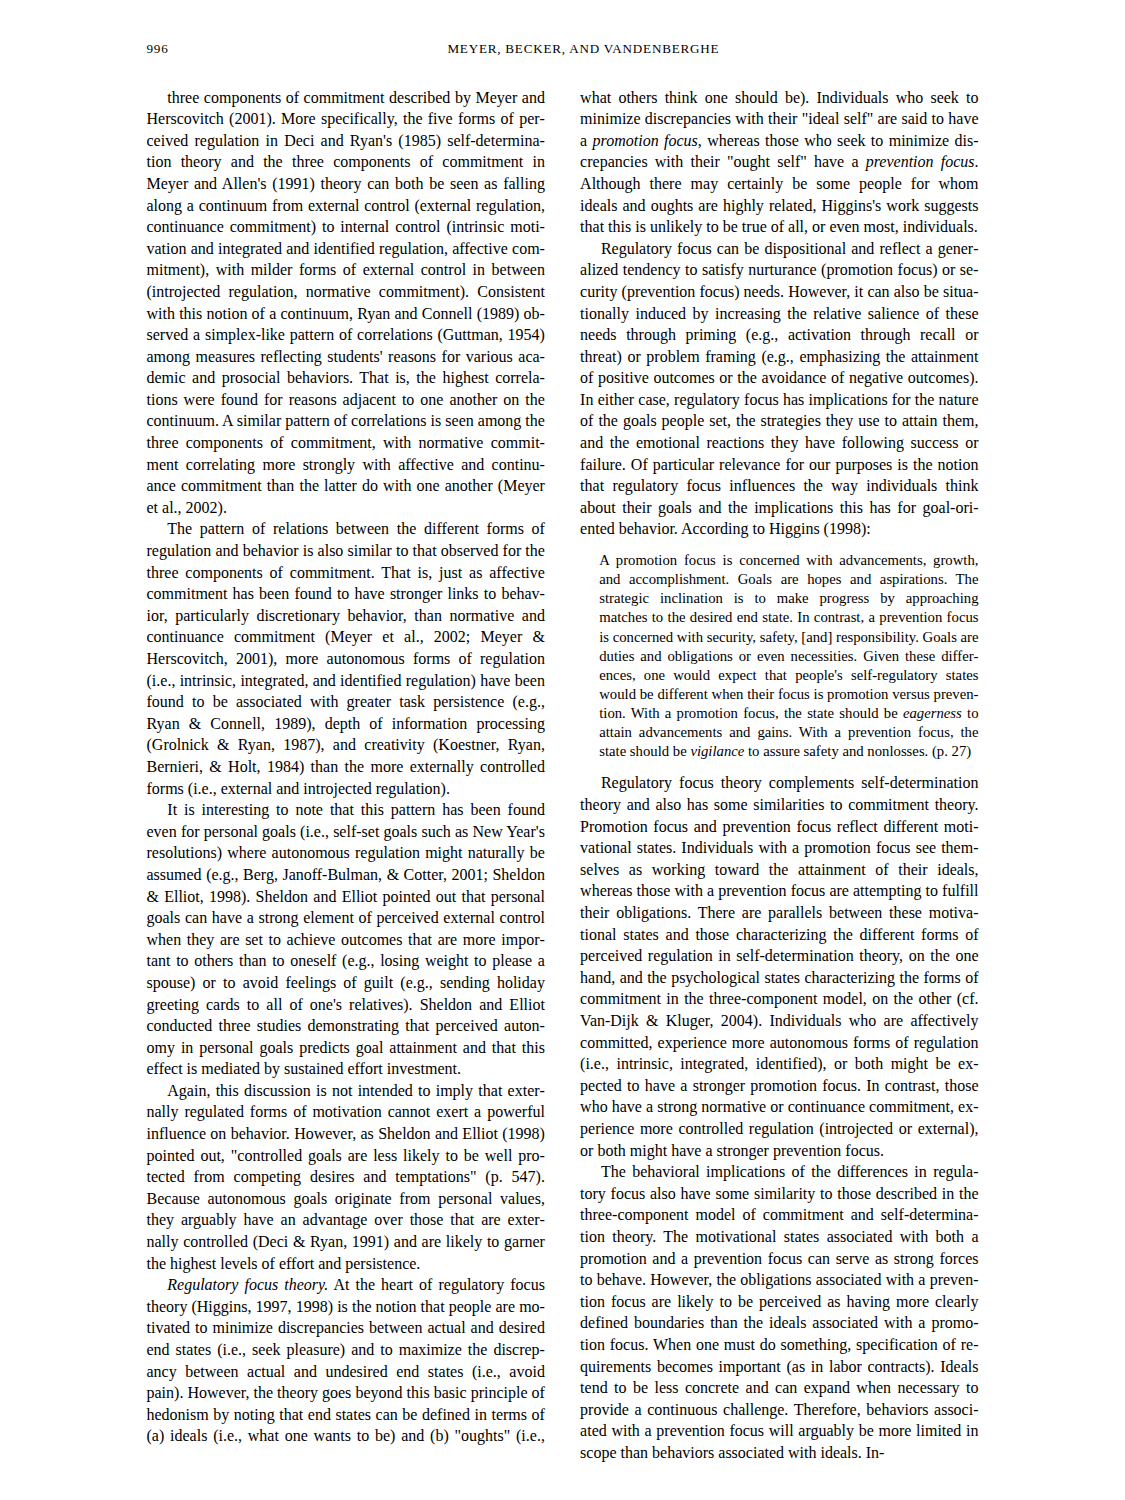996 Meyer, Becker, and Vandenberghe
three components of commitment described by Meyer and Herscovitch (2001). More specifically, the five forms of perceived regulation in Deci and Ryan's (1985) self-determination theory and the three components of commitment in Meyer and Allen's (1991) theory can both be seen as falling along a continuum from external control (external regulation, continuance commitment) to internal control (intrinsic motivation and integrated and identified regulation, affective commitment), with milder forms of external control in between (introjected regulation, normative commitment). Consistent with this notion of a continuum, Ryan and Connell (1989) observed a simplex-like pattern of correlations (Guttman, 1954) among measures reflecting students' reasons for various academic and prosocial behaviors. That is, the highest correlations were found for reasons adjacent to one another on the continuum. A similar pattern of correlations is seen among the three components of commitment, with normative commitment correlating more strongly with affective and continuance commitment than the latter do with one another (Meyer et al., 2002).
The pattern of relations between the different forms of regulation and behavior is also similar to that observed for the three components of commitment. That is, just as affective commitment has been found to have stronger links to behavior, particularly discretionary behavior, than normative and continuance commitment (Meyer et al., 2002; Meyer & Herscovitch, 2001), more autonomous forms of regulation (i.e., intrinsic, integrated, and identified regulation) have been found to be associated with greater task persistence (e.g., Ryan & Connell, 1989), depth of information processing (Grolnick & Ryan, 1987), and creativity (Koestner, Ryan, Bernieri, & Holt, 1984) than the more externally controlled forms (i.e., external and introjected regulation).
It is interesting to note that this pattern has been found even for personal goals (i.e., self-set goals such as New Year's resolutions) where autonomous regulation might naturally be assumed (e.g., Berg, Janoff-Bulman, & Cotter, 2001; Sheldon & Elliot, 1998). Sheldon and Elliot pointed out that personal goals can have a strong element of perceived external control when they are set to achieve outcomes that are more important to others than to oneself (e.g., losing weight to please a spouse) or to avoid feelings of guilt (e.g., sending holiday greeting cards to all of one's relatives). Sheldon and Elliot conducted three studies demonstrating that perceived autonomy in personal goals predicts goal attainment and that this effect is mediated by sustained effort investment.
Again, this discussion is not intended to imply that externally regulated forms of motivation cannot exert a powerful influence on behavior. However, as Sheldon and Elliot (1998) pointed out, "controlled goals are less likely to be well protected from competing desires and temptations" (p. 547). Because autonomous goals originate from personal values, they arguably have an advantage over those that are externally controlled (Deci & Ryan, 1991) and are likely to garner the highest levels of effort and persistence.
Regulatory focus theory. At the heart of regulatory focus theory (Higgins, 1997, 1998) is the notion that people are motivated to minimize discrepancies between actual and desired end states (i.e., seek pleasure) and to maximize the discrepancy between actual and undesired end states (i.e., avoid pain). However, the theory goes beyond this basic principle of hedonism by noting that end states can be defined in terms of (a) ideals (i.e., what one wants to be) and (b) "oughts" (i.e., what others think one should be). Individuals who seek to minimize discrepancies with their "ideal self" are said to have a promotion focus, whereas those who seek to minimize discrepancies with their "ought self" have a prevention focus. Although there may certainly be some people for whom ideals and oughts are highly related, Higgins's work suggests that this is unlikely to be true of all, or even most, individuals.
Regulatory focus can be dispositional and reflect a generalized tendency to satisfy nurturance (promotion focus) or security (prevention focus) needs. However, it can also be situationally induced by increasing the relative salience of these needs through priming (e.g., activation through recall or threat) or problem framing (e.g., emphasizing the attainment of positive outcomes or the avoidance of negative outcomes). In either case, regulatory focus has implications for the nature of the goals people set, the strategies they use to attain them, and the emotional reactions they have following success or failure. Of particular relevance for our purposes is the notion that regulatory focus influences the way individuals think about their goals and the implications this has for goal-oriented behavior. According to Higgins (1998):
A promotion focus is concerned with advancements, growth, and accomplishment. Goals are hopes and aspirations. The strategic inclination is to make progress by approaching matches to the desired end state. In contrast, a prevention focus is concerned with security, safety, [and] responsibility. Goals are duties and obligations or even necessities. Given these differences, one would expect that people's self-regulatory states would be different when their focus is promotion versus prevention. With a promotion focus, the state should be eagerness to attain advancements and gains. With a prevention focus, the state should be vigilance to assure safety and nonlosses. (p. 27)
Regulatory focus theory complements self-determination theory and also has some similarities to commitment theory. Promotion focus and prevention focus reflect different motivational states. Individuals with a promotion focus see themselves as working toward the attainment of their ideals, whereas those with a prevention focus are attempting to fulfill their obligations. There are parallels between these motivational states and those characterizing the different forms of perceived regulation in self-determination theory, on the one hand, and the psychological states characterizing the forms of commitment in the three-component model, on the other (cf. Van-Dijk & Kluger, 2004). Individuals who are affectively committed, experience more autonomous forms of regulation (i.e., intrinsic, integrated, identified), or both might be expected to have a stronger promotion focus. In contrast, those who have a strong normative or continuance commitment, experience more controlled regulation (introjected or external), or both might have a stronger prevention focus.
The behavioral implications of the differences in regulatory focus also have some similarity to those described in the three-component model of commitment and self-determination theory. The motivational states associated with both a promotion and a prevention focus can serve as strong forces to behave. However, the obligations associated with a prevention focus are likely to be perceived as having more clearly defined boundaries than the ideals associated with a promotion focus. When one must do something, specification of requirements becomes important (as in labor contracts). Ideals tend to be less concrete and can expand when necessary to provide a continuous challenge. Therefore, behaviors associated with a prevention focus will arguably be more limited in scope than behaviors associated with ideals. In-